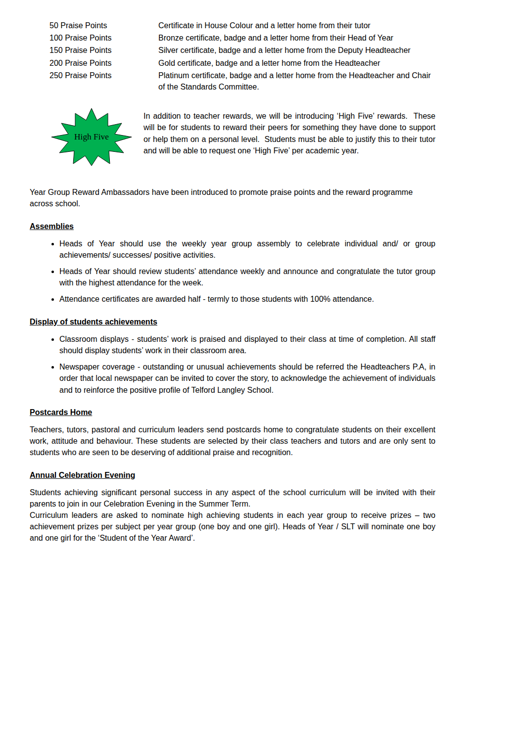| 50 Praise Points | Certificate in House Colour and a letter home from their tutor |
| 100 Praise Points | Bronze certificate, badge and a letter home from their Head of Year |
| 150 Praise Points | Silver certificate, badge and a letter home from the Deputy Headteacher |
| 200 Praise Points | Gold certificate, badge and a letter home from the Headteacher |
| 250 Praise Points | Platinum certificate, badge and a letter home from the Headteacher and Chair of the Standards Committee. |
High Five
In addition to teacher rewards, we will be introducing ‘High Five’ rewards. These will be for students to reward their peers for something they have done to support or help them on a personal level. Students must be able to justify this to their tutor and will be able to request one ‘High Five’ per academic year.
Year Group Reward Ambassadors have been introduced to promote praise points and the reward programme across school.
Assemblies
Heads of Year should use the weekly year group assembly to celebrate individual and/ or group achievements/ successes/ positive activities.
Heads of Year should review students’ attendance weekly and announce and congratulate the tutor group with the highest attendance for the week.
Attendance certificates are awarded half - termly to those students with 100% attendance.
Display of students achievements
Classroom displays - students’ work is praised and displayed to their class at time of completion. All staff should display students’ work in their classroom area.
Newspaper coverage - outstanding or unusual achievements should be referred the Headteachers P.A, in order that local newspaper can be invited to cover the story, to acknowledge the achievement of individuals and to reinforce the positive profile of Telford Langley School.
Postcards Home
Teachers, tutors, pastoral and curriculum leaders send postcards home to congratulate students on their excellent work, attitude and behaviour. These students are selected by their class teachers and tutors and are only sent to students who are seen to be deserving of additional praise and recognition.
Annual Celebration Evening
Students achieving significant personal success in any aspect of the school curriculum will be invited with their parents to join in our Celebration Evening in the Summer Term.
Curriculum leaders are asked to nominate high achieving students in each year group to receive prizes – two achievement prizes per subject per year group (one boy and one girl). Heads of Year / SLT will nominate one boy and one girl for the ‘Student of the Year Award’.